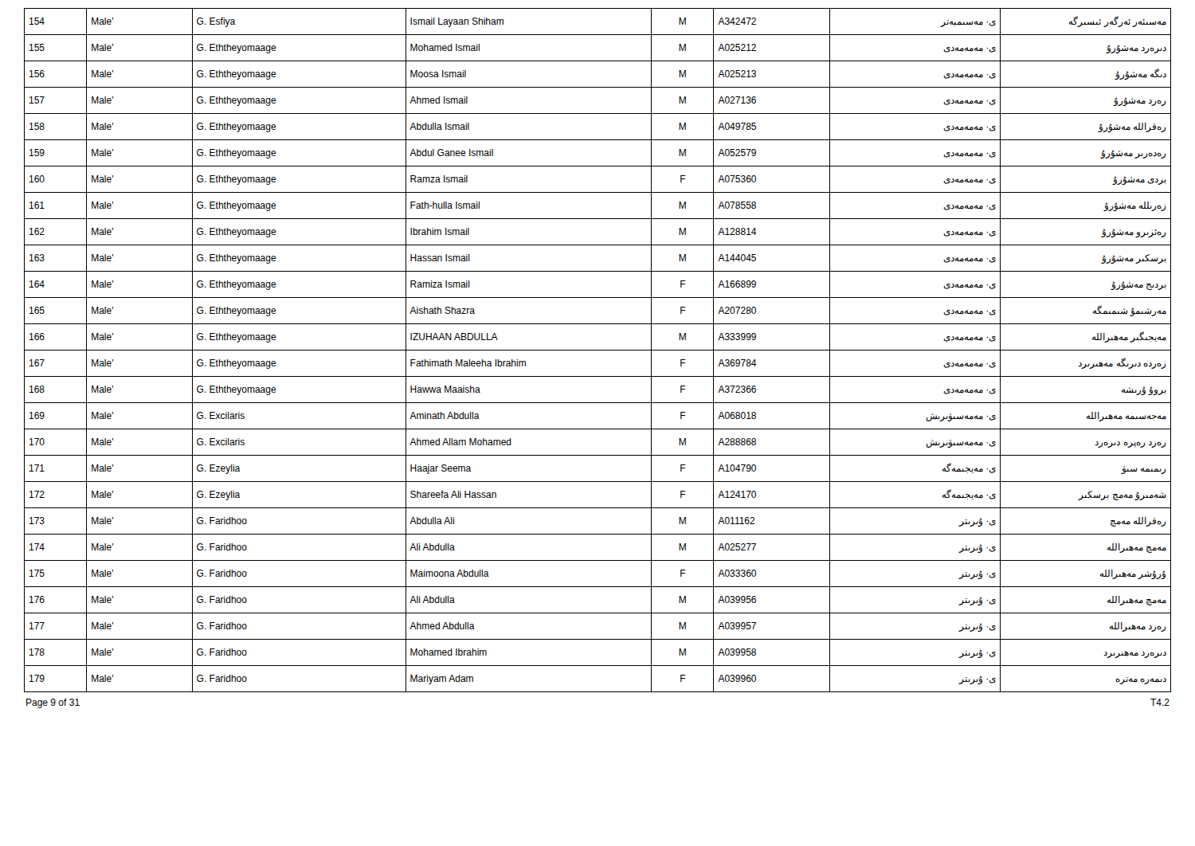| 154 | Male' | G. Esfiya | Ismail Layaan Shiham | M | A342472 | ى· مەسىمبەتر | مەسىئەر ئەرگەر ئىسىرگە |
| 155 | Male' | G. Eththeyomaage | Mohamed Ismail | M | A025212 | ى· مەمەمەدى | دىرەرد مەشۇرۇ |
| 156 | Male' | G. Eththeyomaage | Moosa Ismail | M | A025213 | ى· مەمەمەدى | دىگە مەشۇرۇ |
| 157 | Male' | G. Eththeyomaage | Ahmed Ismail | M | A027136 | ى· مەمەمەدى | رەرد مەشۇرۇ |
| 158 | Male' | G. Eththeyomaage | Abdulla Ismail | M | A049785 | ى· مەمەمەدى | رەقراللە مەشۇرۇ |
| 159 | Male' | G. Eththeyomaage | Abdul Ganee Ismail | M | A052579 | ى· مەمەمەدى | رەدەرىر مەشۇرۇ |
| 160 | Male' | G. Eththeyomaage | Ramza Ismail | F | A075360 | ى· مەمەمەدى | بردى مەشۇرۇ |
| 161 | Male' | G. Eththeyomaage | Fath-hulla Ismail | M | A078558 | ى· مەمەمەدى | زەرىللە مەشۇرۇ |
| 162 | Male' | G. Eththeyomaage | Ibrahim Ismail | M | A128814 | ى· مەمەمەدى | رەئزىرو مەشۇرۇ |
| 163 | Male' | G. Eththeyomaage | Hassan Ismail | M | A144045 | ى· مەمەمەدى | برسكىر مەشۇرۇ |
| 164 | Male' | G. Eththeyomaage | Ramiza Ismail | F | A166899 | ى· مەمەمەدى | بردىج مەشۇرۇ |
| 165 | Male' | G. Eththeyomaage | Aishath Shazra | F | A207280 | ى· مەمەمەدى | مەرشىمۇ شىمىمگە |
| 166 | Male' | G. Eththeyomaage | IZUHAAN ABDULLA | M | A333999 | ى· مەمەمەدى | مەيجىگىر مەھىراللە |
| 167 | Male' | G. Eththeyomaage | Fathimath Maleeha Ibrahim | F | A369784 | ى· مەمەمەدى | زەردە دىرىگە مەھىرىرد |
| 168 | Male' | G. Eththeyomaage | Hawwa Maaisha | F | A372366 | ى· مەمەمەدى | بروۇ ۇرىشە |
| 169 | Male' | G. Excilaris | Aminath Abdulla | F | A068018 | ى· مەمەسىۋىرىش | مەجەسىمە مەھىراللە |
| 170 | Male' | G. Excilaris | Ahmed Allam Mohamed | M | A288868 | ى· مەمەسىۋىرىش | رەرد رەپرە دىرەرد |
| 171 | Male' | G. Ezeylia | Haajar Seema | F | A104790 | ى· مەيجىمەگە | رىمىمە سىۋ |
| 172 | Male' | G. Ezeylia | Shareefa Ali Hassan | F | A124170 | ى· مەيجىمەگە | شەمىرۇ مەمچ برسكىر |
| 173 | Male' | G. Faridhoo | Abdulla Ali | M | A011162 | ى· ۇىرىتر | رەقراللە مەمچ |
| 174 | Male' | G. Faridhoo | Ali Abdulla | M | A025277 | ى· ۇىرىتر | مەمچ مەھىراللە |
| 175 | Male' | G. Faridhoo | Maimoona Abdulla | F | A033360 | ى· ۇىرىتر | ۇرۇشر مەھىراللە |
| 176 | Male' | G. Faridhoo | Ali Abdulla | M | A039956 | ى· ۇىرىتر | مەمچ مەھىراللە |
| 177 | Male' | G. Faridhoo | Ahmed Abdulla | M | A039957 | ى· ۇىرىتر | رەرد مەھىراللە |
| 178 | Male' | G. Faridhoo | Mohamed Ibrahim | M | A039958 | ى· ۇىرىتر | دىرەرد مەھىرىرد |
| 179 | Male' | G. Faridhoo | Mariyam Adam | F | A039960 | ى· ۇىرىتر | دىمەرە مەترە |
Page 9 of 31 T4.2